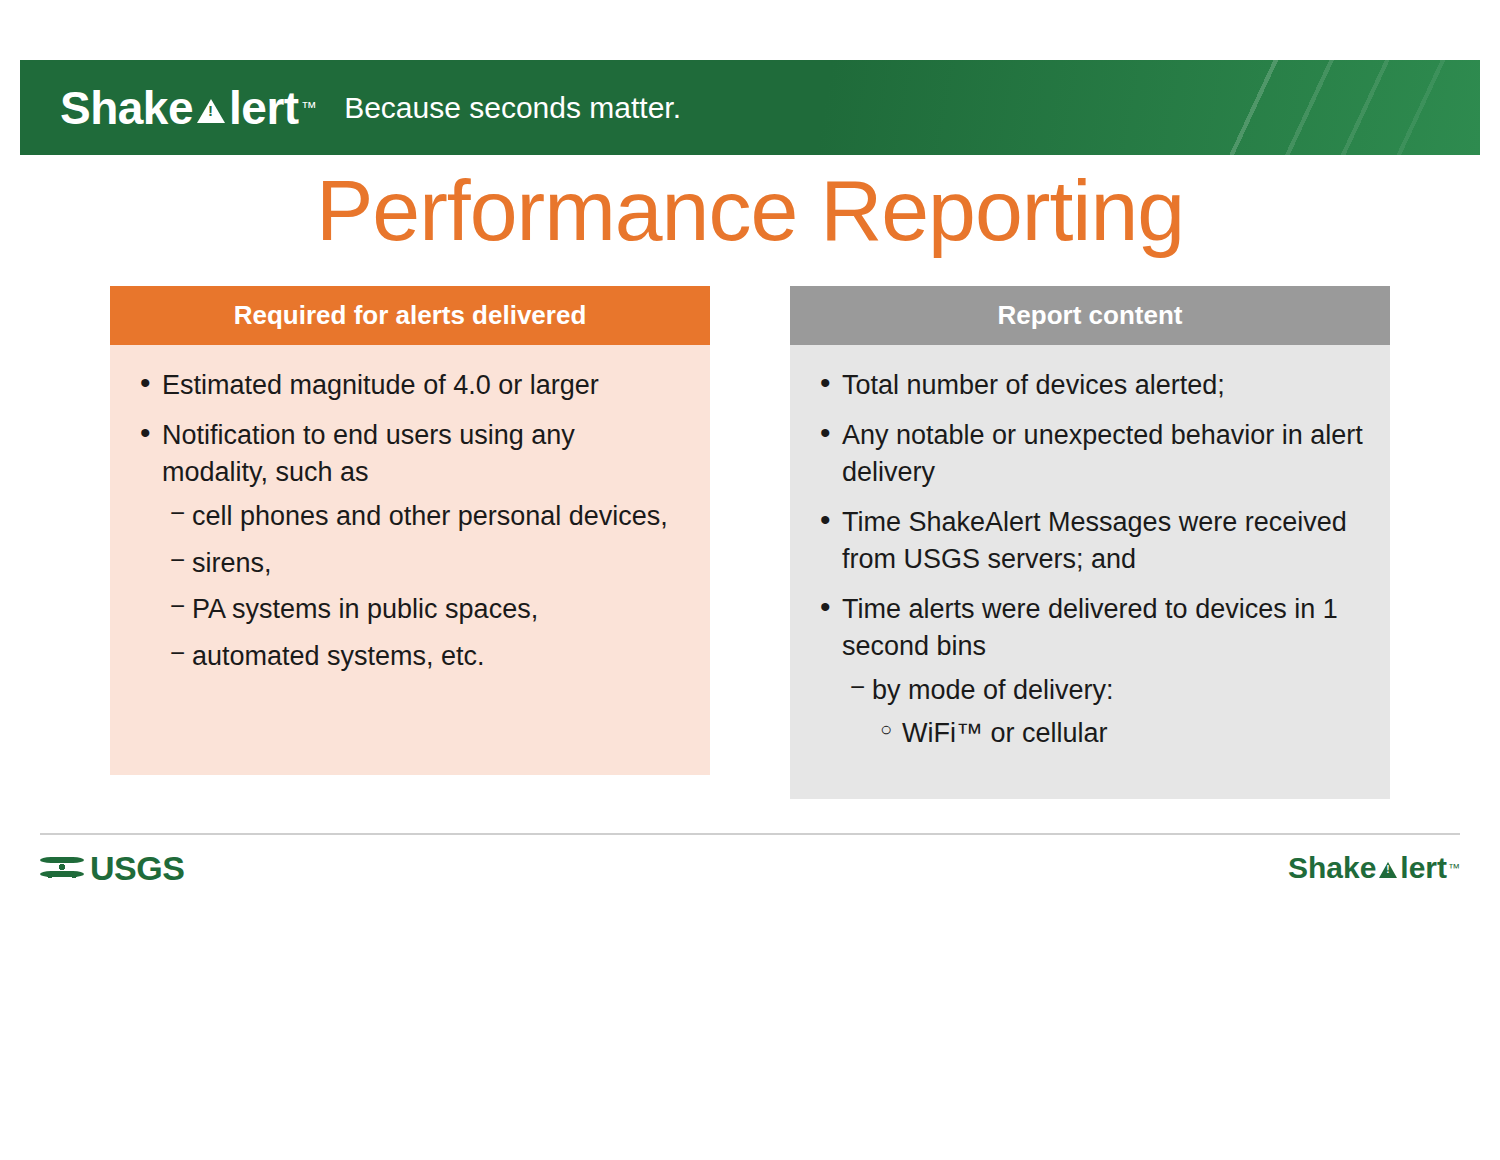Shake lert™
Because seconds matter.
Performance Reporting
Required for alerts delivered
Estimated magnitude of 4.0 or larger
Notification to end users using any modality, such as
cell phones and other personal devices,
sirens,
PA systems in public spaces,
automated systems, etc.
Report content
Total number of devices alerted;
Any notable or unexpected behavior in alert delivery
Time ShakeAlert Messages were received from USGS servers; and
Time alerts were delivered to devices in 1 second bins
by mode of delivery:
WiFi™ or cellular
USGS
Shake lert™